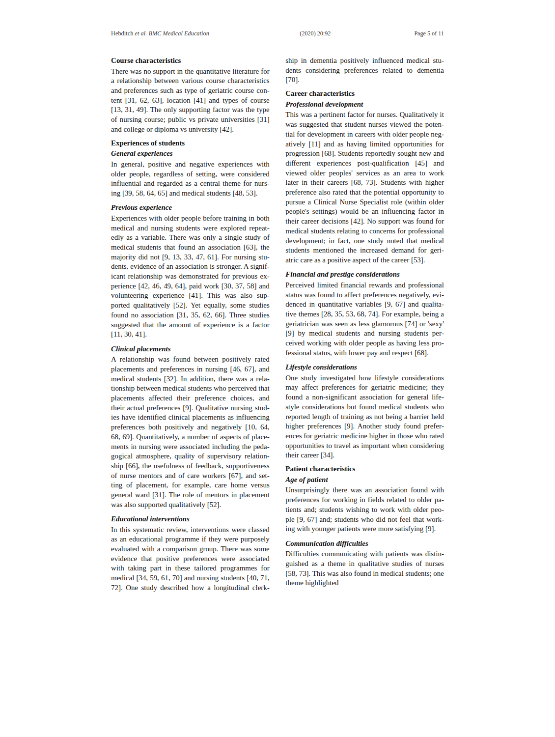Hebditch et al. BMC Medical Education
(2020) 20:92
Page 5 of 11
Course characteristics
There was no support in the quantitative literature for a relationship between various course characteristics and preferences such as type of geriatric course content [31, 62, 63], location [41] and types of course [13, 31, 49]. The only supporting factor was the type of nursing course; public vs private universities [31] and college or diploma vs university [42].
Experiences of students
General experiences
In general, positive and negative experiences with older people, regardless of setting, were considered influential and regarded as a central theme for nursing [39, 58, 64, 65] and medical students [48, 53].
Previous experience
Experiences with older people before training in both medical and nursing students were explored repeatedly as a variable. There was only a single study of medical students that found an association [63], the majority did not [9, 13, 33, 47, 61]. For nursing students, evidence of an association is stronger. A significant relationship was demonstrated for previous experience [42, 46, 49, 64], paid work [30, 37, 58] and volunteering experience [41]. This was also supported qualitatively [52]. Yet equally, some studies found no association [31, 35, 62, 66]. Three studies suggested that the amount of experience is a factor [11, 30, 41].
Clinical placements
A relationship was found between positively rated placements and preferences in nursing [46, 67], and medical students [32]. In addition, there was a relationship between medical students who perceived that placements affected their preference choices, and their actual preferences [9]. Qualitative nursing studies have identified clinical placements as influencing preferences both positively and negatively [10, 64, 68, 69]. Quantitatively, a number of aspects of placements in nursing were associated including the pedagogical atmosphere, quality of supervisory relationship [66], the usefulness of feedback, supportiveness of nurse mentors and of care workers [67], and setting of placement, for example, care home versus general ward [31]. The role of mentors in placement was also supported qualitatively [52].
Educational interventions
In this systematic review, interventions were classed as an educational programme if they were purposely evaluated with a comparison group. There was some evidence that positive preferences were associated with taking part in these tailored programmes for medical [34, 59, 61, 70] and nursing students [40, 71, 72]. One study described how a longitudinal clerkship in dementia positively influenced medical students considering preferences related to dementia [70].
Career characteristics
Professional development
This was a pertinent factor for nurses. Qualitatively it was suggested that student nurses viewed the potential for development in careers with older people negatively [11] and as having limited opportunities for progression [68]. Students reportedly sought new and different experiences post-qualification [45] and viewed older peoples' services as an area to work later in their careers [68, 73]. Students with higher preference also rated that the potential opportunity to pursue a Clinical Nurse Specialist role (within older people's settings) would be an influencing factor in their career decisions [42]. No support was found for medical students relating to concerns for professional development; in fact, one study noted that medical students mentioned the increased demand for geriatric care as a positive aspect of the career [53].
Financial and prestige considerations
Perceived limited financial rewards and professional status was found to affect preferences negatively, evidenced in quantitative variables [9, 67] and qualitative themes [28, 35, 53, 68, 74]. For example, being a geriatrician was seen as less glamorous [74] or 'sexy' [9] by medical students and nursing students perceived working with older people as having less professional status, with lower pay and respect [68].
Lifestyle considerations
One study investigated how lifestyle considerations may affect preferences for geriatric medicine; they found a non-significant association for general lifestyle considerations but found medical students who reported length of training as not being a barrier held higher preferences [9]. Another study found preferences for geriatric medicine higher in those who rated opportunities to travel as important when considering their career [34].
Patient characteristics
Age of patient
Unsurprisingly there was an association found with preferences for working in fields related to older patients and; students wishing to work with older people [9, 67] and; students who did not feel that working with younger patients were more satisfying [9].
Communication difficulties
Difficulties communicating with patients was distinguished as a theme in qualitative studies of nurses [58, 73]. This was also found in medical students; one theme highlighted